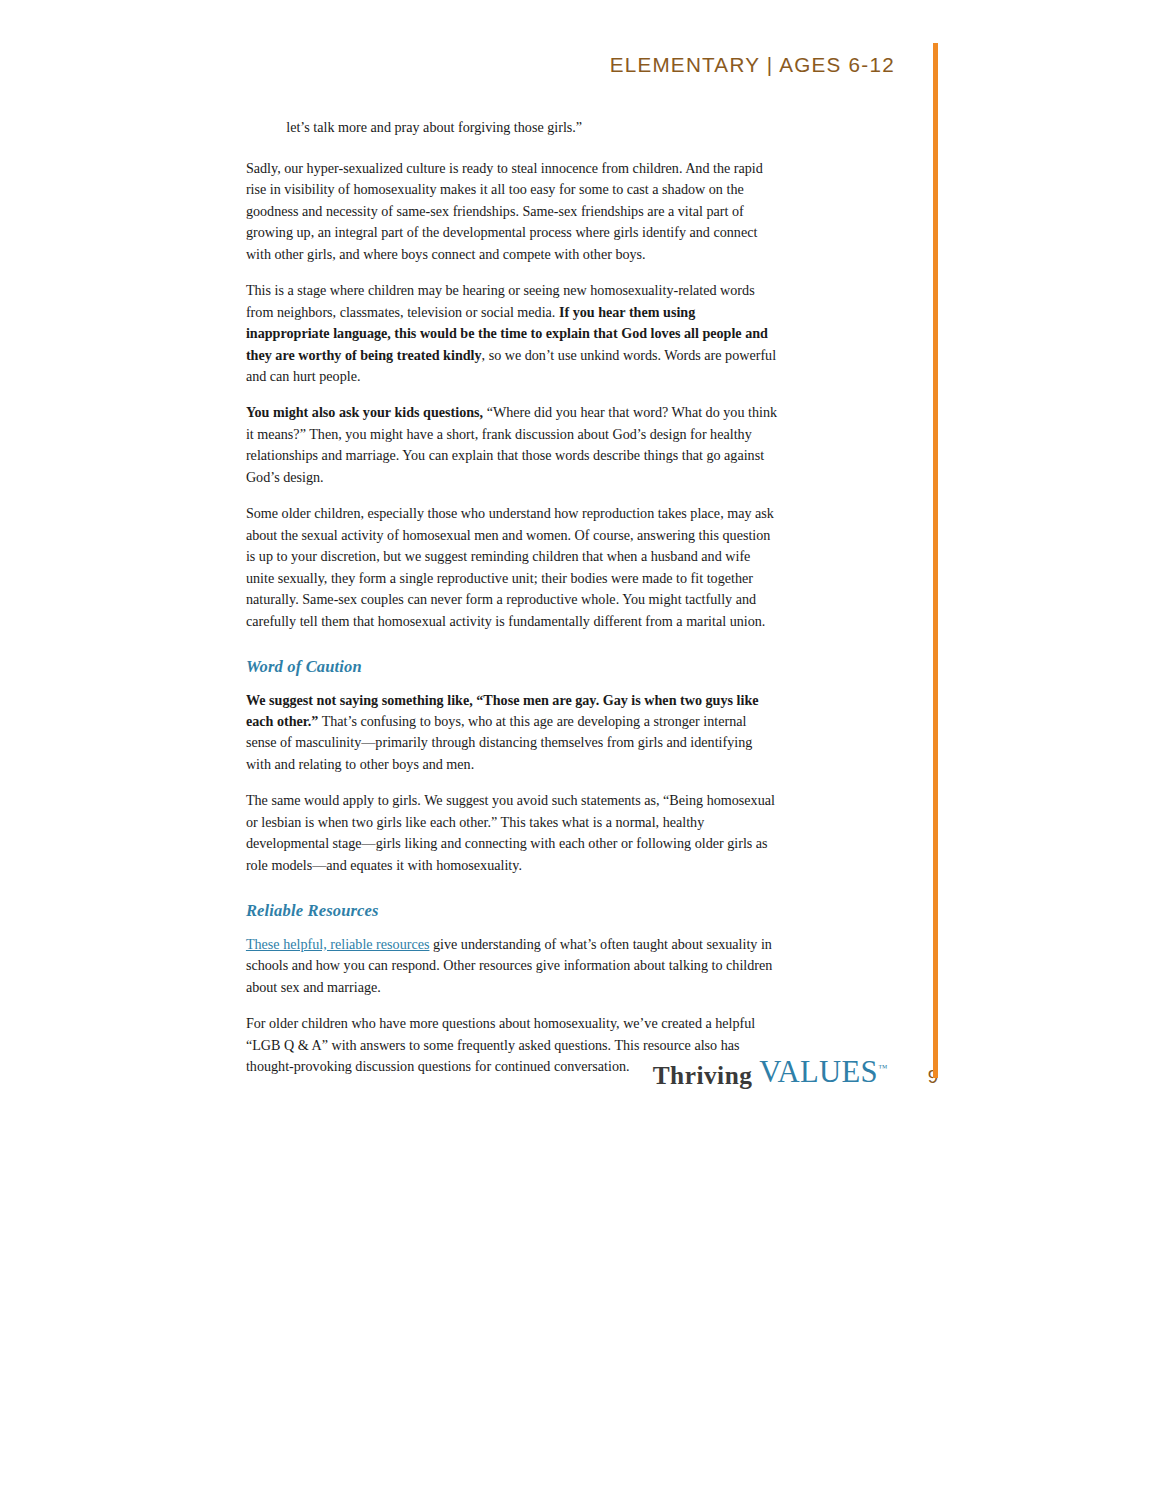Elementary | Ages 6-12
let’s talk more and pray about forgiving those girls.”
Sadly, our hyper-sexualized culture is ready to steal innocence from children. And the rapid rise in visibility of homosexuality makes it all too easy for some to cast a shadow on the goodness and necessity of same-sex friendships. Same-sex friendships are a vital part of growing up, an integral part of the developmental process where girls identify and connect with other girls, and where boys connect and compete with other boys.
This is a stage where children may be hearing or seeing new homosexuality-related words from neighbors, classmates, television or social media. If you hear them using inappropriate language, this would be the time to explain that God loves all people and they are worthy of being treated kindly, so we don’t use unkind words. Words are powerful and can hurt people.
You might also ask your kids questions, “Where did you hear that word? What do you think it means?” Then, you might have a short, frank discussion about God’s design for healthy relationships and marriage. You can explain that those words describe things that go against God’s design.
Some older children, especially those who understand how reproduction takes place, may ask about the sexual activity of homosexual men and women. Of course, answering this question is up to your discretion, but we suggest reminding children that when a husband and wife unite sexually, they form a single reproductive unit; their bodies were made to fit together naturally. Same-sex couples can never form a reproductive whole. You might tactfully and carefully tell them that homosexual activity is fundamentally different from a marital union.
Word of Caution
We suggest not saying something like, “Those men are gay. Gay is when two guys like each other.” That’s confusing to boys, who at this age are developing a stronger internal sense of masculinity—primarily through distancing themselves from girls and identifying with and relating to other boys and men.
The same would apply to girls. We suggest you avoid such statements as, “Being homosexual or lesbian is when two girls like each other.” This takes what is a normal, healthy developmental stage—girls liking and connecting with each other or following older girls as role models—and equates it with homosexuality.
Reliable Resources
These helpful, reliable resources give understanding of what’s often taught about sexuality in schools and how you can respond. Other resources give information about talking to children about sex and marriage.
For older children who have more questions about homosexuality, we’ve created a helpful “LGB Q & A” with answers to some frequently asked questions. This resource also has thought-provoking discussion questions for continued conversation.
Thriving VALUES™
9